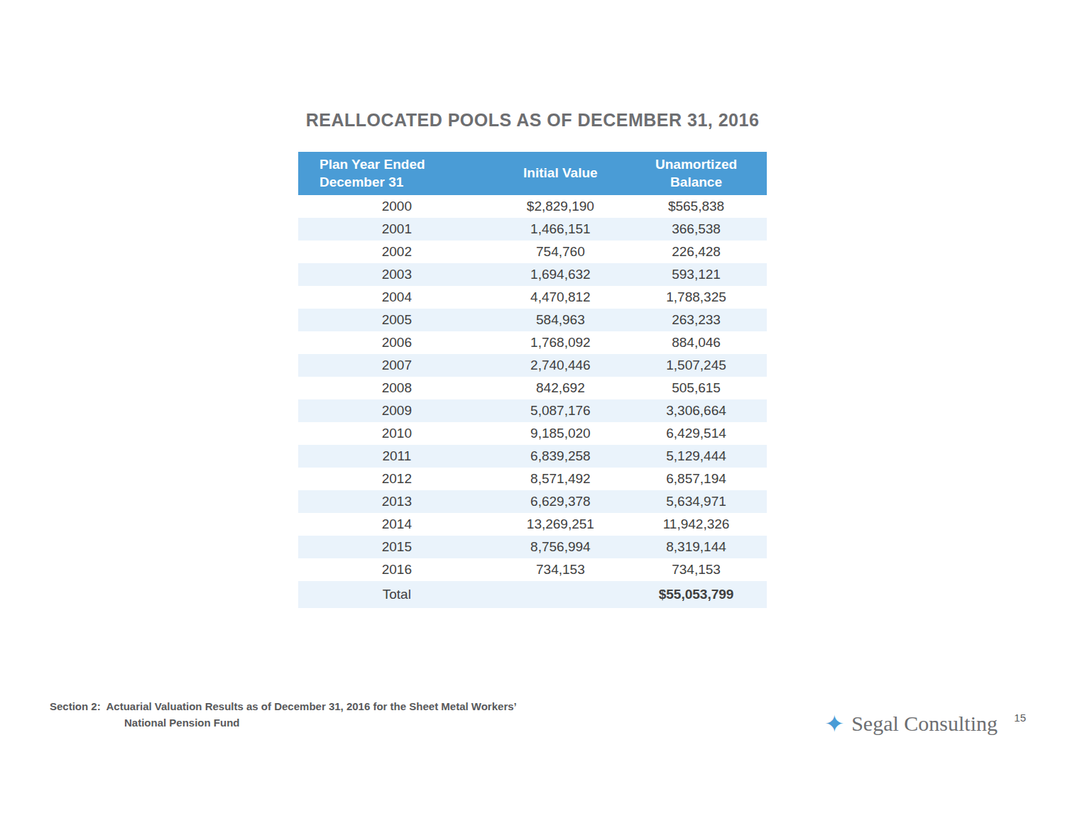REALLOCATED POOLS AS OF DECEMBER 31, 2016
| Plan Year Ended December 31 | Initial Value | Unamortized Balance |
| --- | --- | --- |
| 2000 | $2,829,190 | $565,838 |
| 2001 | 1,466,151 | 366,538 |
| 2002 | 754,760 | 226,428 |
| 2003 | 1,694,632 | 593,121 |
| 2004 | 4,470,812 | 1,788,325 |
| 2005 | 584,963 | 263,233 |
| 2006 | 1,768,092 | 884,046 |
| 2007 | 2,740,446 | 1,507,245 |
| 2008 | 842,692 | 505,615 |
| 2009 | 5,087,176 | 3,306,664 |
| 2010 | 9,185,020 | 6,429,514 |
| 2011 | 6,839,258 | 5,129,444 |
| 2012 | 8,571,492 | 6,857,194 |
| 2013 | 6,629,378 | 5,634,971 |
| 2014 | 13,269,251 | 11,942,326 |
| 2015 | 8,756,994 | 8,319,144 |
| 2016 | 734,153 | 734,153 |
| Total | | $55,053,799 |
Section 2: Actuarial Valuation Results as of December 31, 2016 for the Sheet Metal Workers’
National Pension Fund
✦ Segal Consulting
15